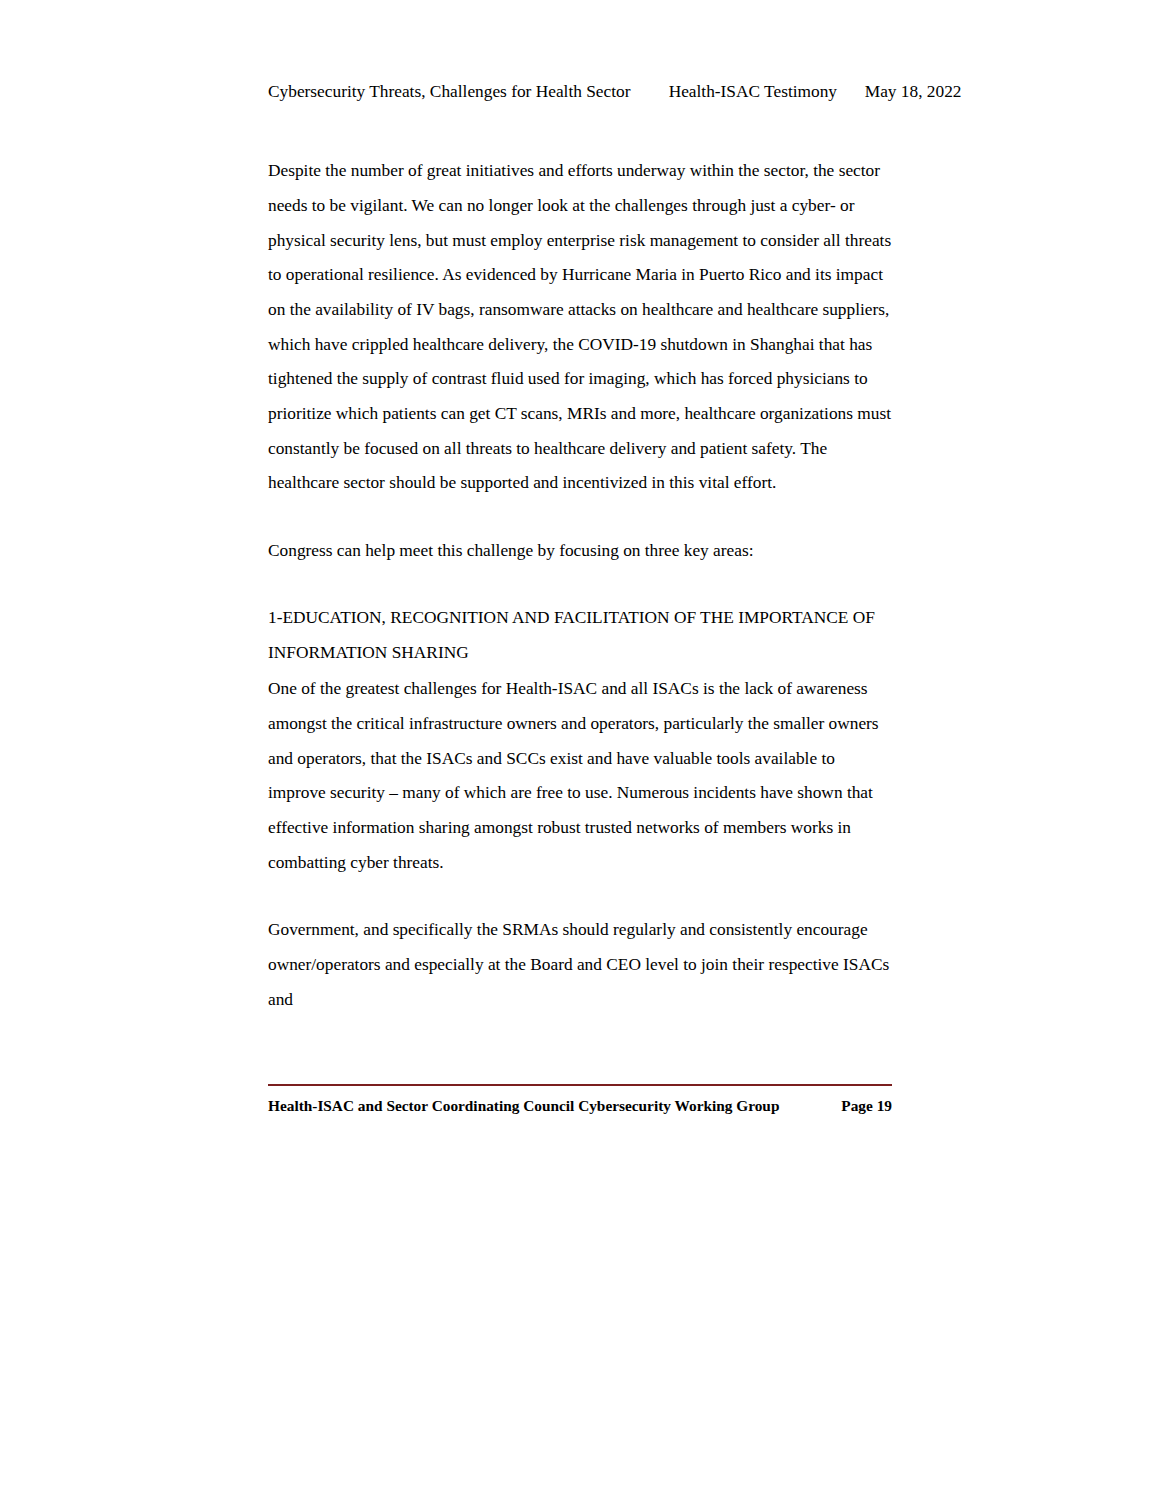Cybersecurity Threats, Challenges for Health Sector Health-ISAC Testimony May 18, 2022
Despite the number of great initiatives and efforts underway within the sector, the sector needs to be vigilant. We can no longer look at the challenges through just a cyber- or physical security lens, but must employ enterprise risk management to consider all threats to operational resilience. As evidenced by Hurricane Maria in Puerto Rico and its impact on the availability of IV bags, ransomware attacks on healthcare and healthcare suppliers, which have crippled healthcare delivery, the COVID-19 shutdown in Shanghai that has tightened the supply of contrast fluid used for imaging, which has forced physicians to prioritize which patients can get CT scans, MRIs and more, healthcare organizations must constantly be focused on all threats to healthcare delivery and patient safety. The healthcare sector should be supported and incentivized in this vital effort.
Congress can help meet this challenge by focusing on three key areas:
1-EDUCATION, RECOGNITION AND FACILITATION OF THE IMPORTANCE OFINFORMATION SHARING
One of the greatest challenges for Health-ISAC and all ISACs is the lack of awareness amongst the critical infrastructure owners and operators, particularly the smaller owners and operators, that the ISACs and SCCs exist and have valuable tools available to improve security – many of which are free to use. Numerous incidents have shown that effective information sharing amongst robust trusted networks of members works in combatting cyber threats.
Government, and specifically the SRMAs should regularly and consistently encourage owner/operators and especially at the Board and CEO level to join their respective ISACs and
Health-ISAC and Sector Coordinating Council Cybersecurity Working Group Page 19